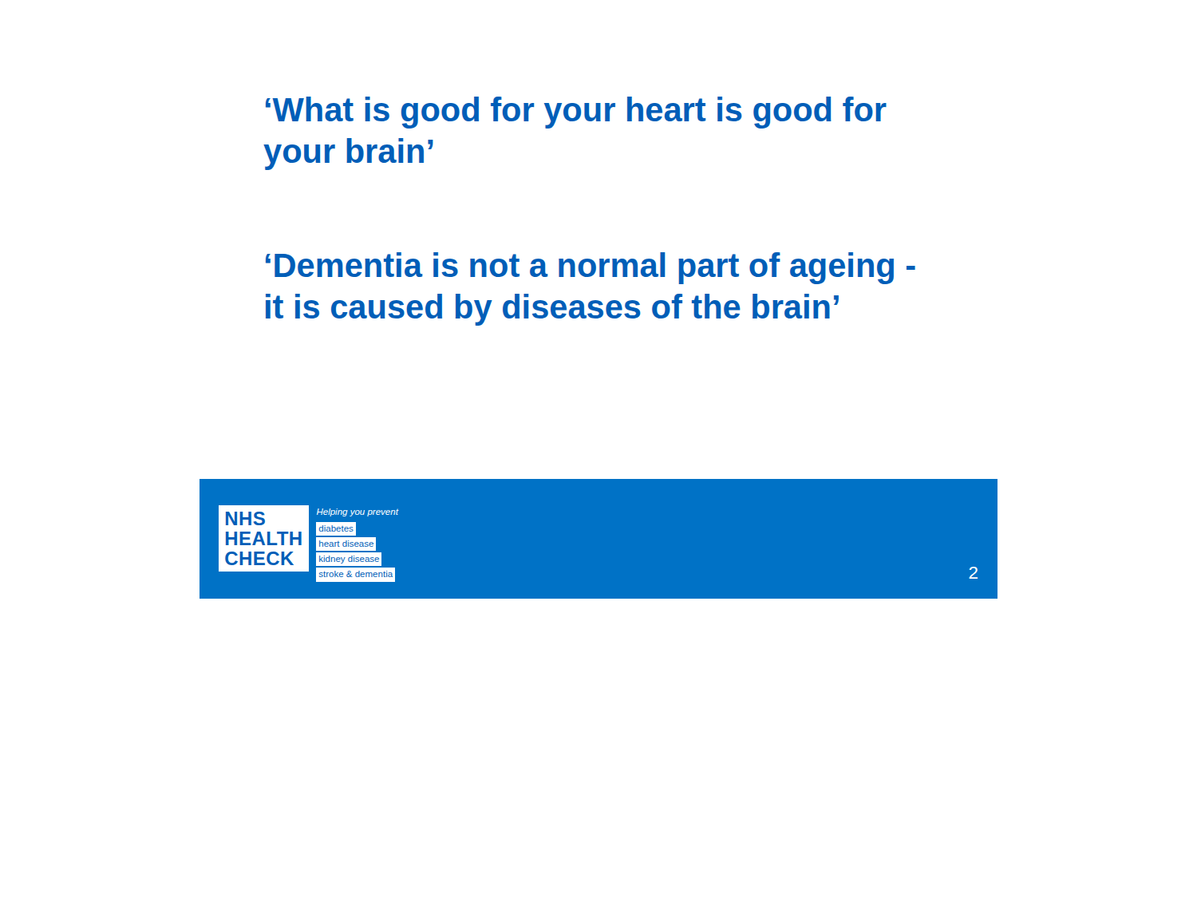‘What is good for your heart is good for your brain’
‘Dementia is not a normal part of ageing - it is caused by diseases of the brain’
NHS
Health
Check
Helping you prevent
diabetes
heart disease
kidney disease
stroke & dementia
2